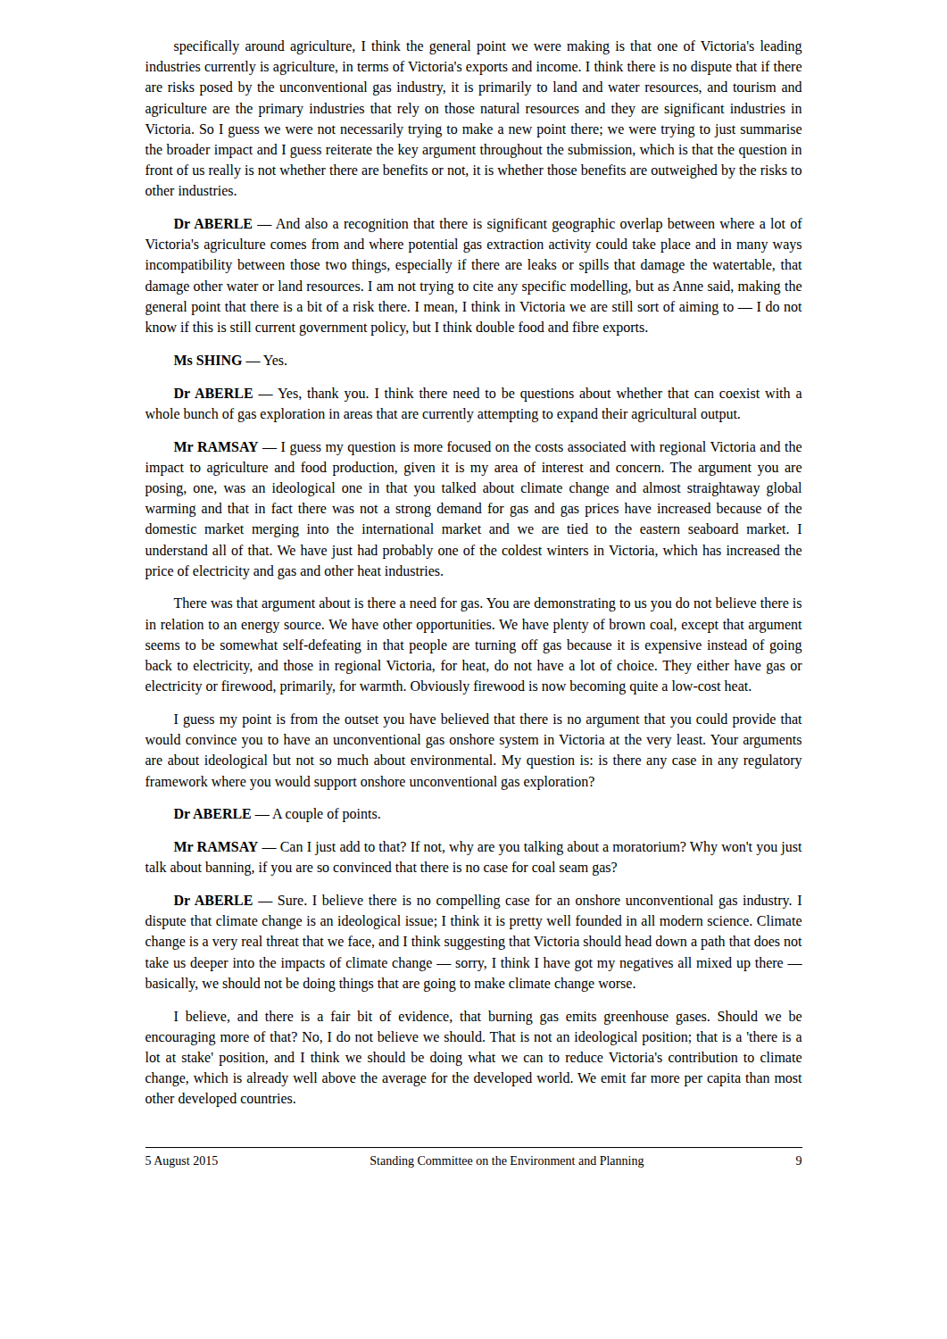specifically around agriculture, I think the general point we were making is that one of Victoria's leading industries currently is agriculture, in terms of Victoria's exports and income. I think there is no dispute that if there are risks posed by the unconventional gas industry, it is primarily to land and water resources, and tourism and agriculture are the primary industries that rely on those natural resources and they are significant industries in Victoria. So I guess we were not necessarily trying to make a new point there; we were trying to just summarise the broader impact and I guess reiterate the key argument throughout the submission, which is that the question in front of us really is not whether there are benefits or not, it is whether those benefits are outweighed by the risks to other industries.
Dr ABERLE — And also a recognition that there is significant geographic overlap between where a lot of Victoria's agriculture comes from and where potential gas extraction activity could take place and in many ways incompatibility between those two things, especially if there are leaks or spills that damage the watertable, that damage other water or land resources. I am not trying to cite any specific modelling, but as Anne said, making the general point that there is a bit of a risk there. I mean, I think in Victoria we are still sort of aiming to — I do not know if this is still current government policy, but I think double food and fibre exports.
Ms SHING — Yes.
Dr ABERLE — Yes, thank you. I think there need to be questions about whether that can coexist with a whole bunch of gas exploration in areas that are currently attempting to expand their agricultural output.
Mr RAMSAY — I guess my question is more focused on the costs associated with regional Victoria and the impact to agriculture and food production, given it is my area of interest and concern. The argument you are posing, one, was an ideological one in that you talked about climate change and almost straightaway global warming and that in fact there was not a strong demand for gas and gas prices have increased because of the domestic market merging into the international market and we are tied to the eastern seaboard market. I understand all of that. We have just had probably one of the coldest winters in Victoria, which has increased the price of electricity and gas and other heat industries.
There was that argument about is there a need for gas. You are demonstrating to us you do not believe there is in relation to an energy source. We have other opportunities. We have plenty of brown coal, except that argument seems to be somewhat self-defeating in that people are turning off gas because it is expensive instead of going back to electricity, and those in regional Victoria, for heat, do not have a lot of choice. They either have gas or electricity or firewood, primarily, for warmth. Obviously firewood is now becoming quite a low-cost heat.
I guess my point is from the outset you have believed that there is no argument that you could provide that would convince you to have an unconventional gas onshore system in Victoria at the very least. Your arguments are about ideological but not so much about environmental. My question is: is there any case in any regulatory framework where you would support onshore unconventional gas exploration?
Dr ABERLE — A couple of points.
Mr RAMSAY — Can I just add to that? If not, why are you talking about a moratorium? Why won't you just talk about banning, if you are so convinced that there is no case for coal seam gas?
Dr ABERLE — Sure. I believe there is no compelling case for an onshore unconventional gas industry. I dispute that climate change is an ideological issue; I think it is pretty well founded in all modern science. Climate change is a very real threat that we face, and I think suggesting that Victoria should head down a path that does not take us deeper into the impacts of climate change — sorry, I think I have got my negatives all mixed up there — basically, we should not be doing things that are going to make climate change worse.
I believe, and there is a fair bit of evidence, that burning gas emits greenhouse gases. Should we be encouraging more of that? No, I do not believe we should. That is not an ideological position; that is a 'there is a lot at stake' position, and I think we should be doing what we can to reduce Victoria's contribution to climate change, which is already well above the average for the developed world. We emit far more per capita than most other developed countries.
5 August 2015 Standing Committee on the Environment and Planning 9